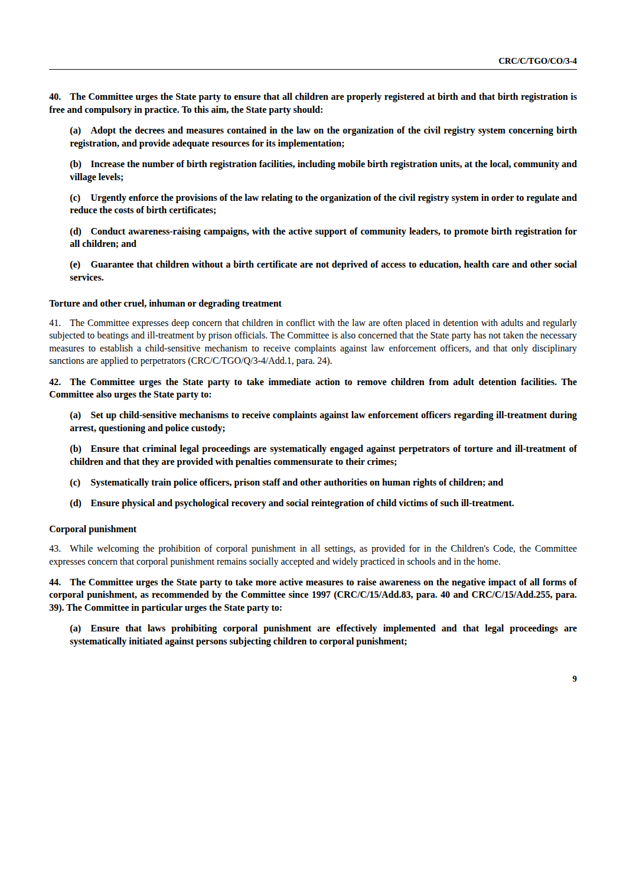CRC/C/TGO/CO/3-4
40. The Committee urges the State party to ensure that all children are properly registered at birth and that birth registration is free and compulsory in practice. To this aim, the State party should:
(a) Adopt the decrees and measures contained in the law on the organization of the civil registry system concerning birth registration, and provide adequate resources for its implementation;
(b) Increase the number of birth registration facilities, including mobile birth registration units, at the local, community and village levels;
(c) Urgently enforce the provisions of the law relating to the organization of the civil registry system in order to regulate and reduce the costs of birth certificates;
(d) Conduct awareness-raising campaigns, with the active support of community leaders, to promote birth registration for all children; and
(e) Guarantee that children without a birth certificate are not deprived of access to education, health care and other social services.
Torture and other cruel, inhuman or degrading treatment
41. The Committee expresses deep concern that children in conflict with the law are often placed in detention with adults and regularly subjected to beatings and ill-treatment by prison officials. The Committee is also concerned that the State party has not taken the necessary measures to establish a child-sensitive mechanism to receive complaints against law enforcement officers, and that only disciplinary sanctions are applied to perpetrators (CRC/C/TGO/Q/3-4/Add.1, para. 24).
42. The Committee urges the State party to take immediate action to remove children from adult detention facilities. The Committee also urges the State party to:
(a) Set up child-sensitive mechanisms to receive complaints against law enforcement officers regarding ill-treatment during arrest, questioning and police custody;
(b) Ensure that criminal legal proceedings are systematically engaged against perpetrators of torture and ill-treatment of children and that they are provided with penalties commensurate to their crimes;
(c) Systematically train police officers, prison staff and other authorities on human rights of children; and
(d) Ensure physical and psychological recovery and social reintegration of child victims of such ill-treatment.
Corporal punishment
43. While welcoming the prohibition of corporal punishment in all settings, as provided for in the Children's Code, the Committee expresses concern that corporal punishment remains socially accepted and widely practiced in schools and in the home.
44. The Committee urges the State party to take more active measures to raise awareness on the negative impact of all forms of corporal punishment, as recommended by the Committee since 1997 (CRC/C/15/Add.83, para. 40 and CRC/C/15/Add.255, para. 39). The Committee in particular urges the State party to:
(a) Ensure that laws prohibiting corporal punishment are effectively implemented and that legal proceedings are systematically initiated against persons subjecting children to corporal punishment;
9